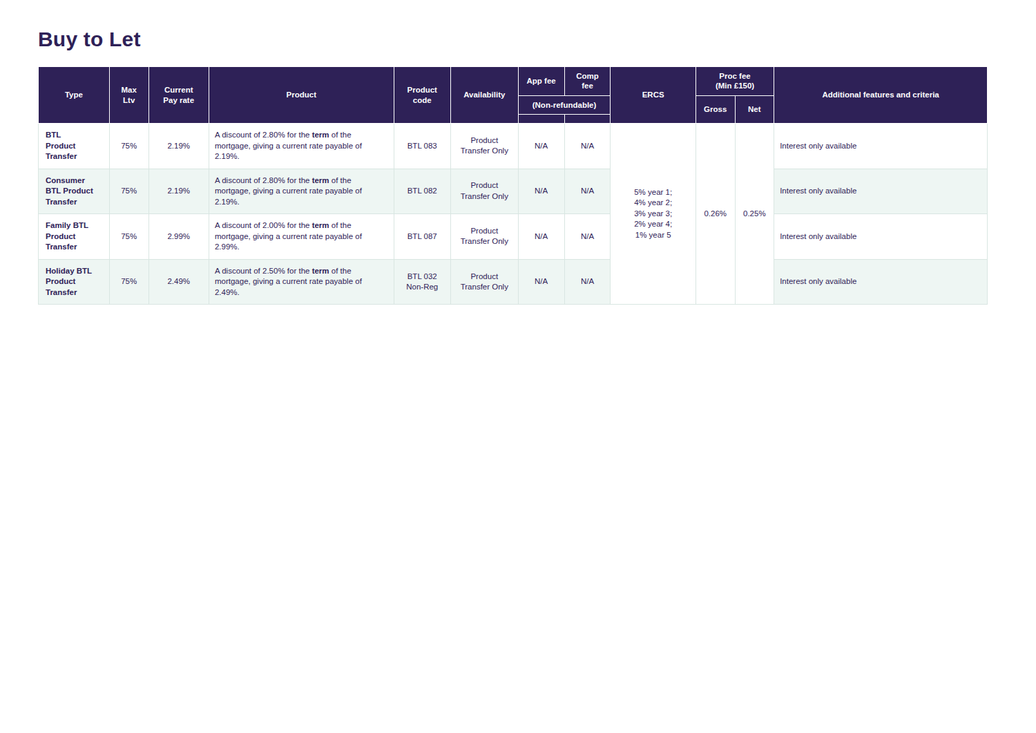Buy to Let
| Type | Max Ltv | Current Pay rate | Product | Product code | Availability | App fee | Comp fee | ERCS | Proc fee (Min £150) | Additional features and criteria |
| --- | --- | --- | --- | --- | --- | --- | --- | --- | --- | --- |
| (Non-refundable) | Gross | Net |
| BTL Product Transfer | 75% | 2.19% | A discount of 2.80% for the term of the mortgage, giving a current rate payable of 2.19%. | BTL 083 | Product Transfer Only | N/A | N/A | 5% year 1; 4% year 2; 3% year 3; 2% year 4; 1% year 5 | 0.26% | 0.25% | Interest only available |
| Consumer BTL Product Transfer | 75% | 2.19% | A discount of 2.80% for the term of the mortgage, giving a current rate payable of 2.19%. | BTL 082 | Product Transfer Only | N/A | N/A | Interest only available |
| Family BTL Product Transfer | 75% | 2.99% | A discount of 2.00% for the term of the mortgage, giving a current rate payable of 2.99%. | BTL 087 | Product Transfer Only | N/A | N/A | Interest only available |
| Holiday BTL Product Transfer | 75% | 2.49% | A discount of 2.50% for the term of the mortgage, giving a current rate payable of 2.49%. | BTL 032 Non-Reg | Product Transfer Only | N/A | N/A | Interest only available |